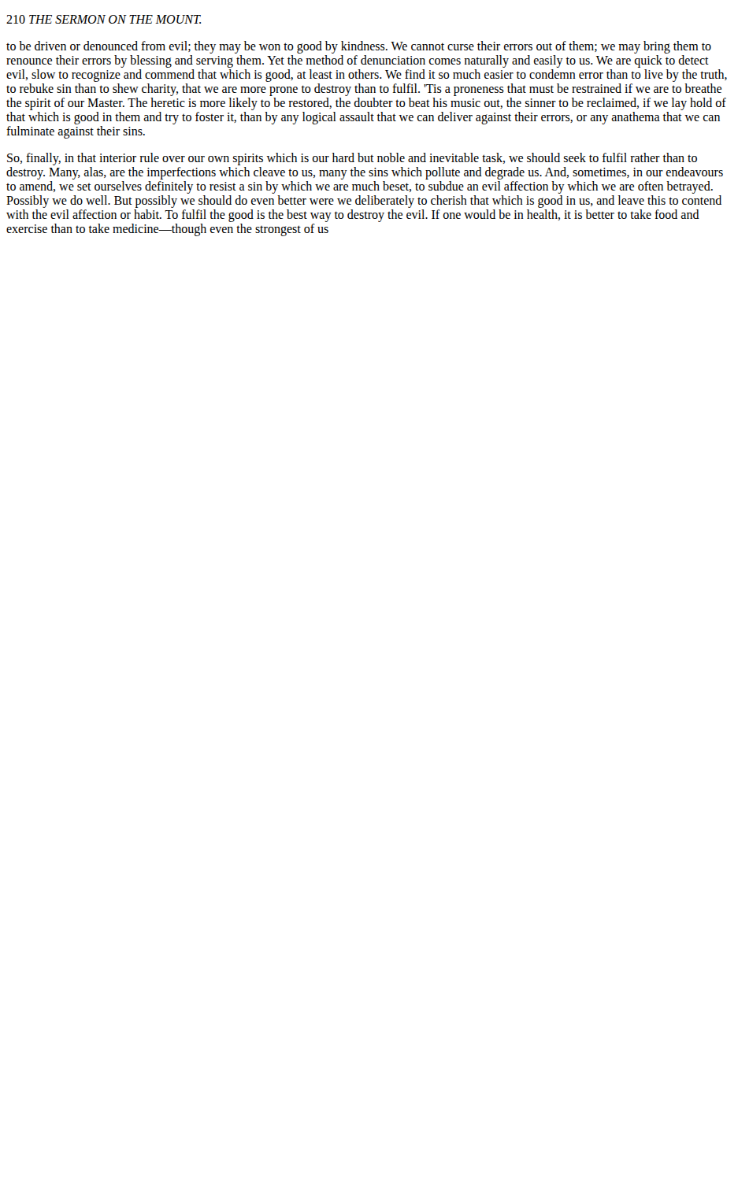210 THE SERMON ON THE MOUNT.
to be driven or denounced from evil; they may be won to good by kindness. We cannot curse their errors out of them; we may bring them to renounce their errors by blessing and serving them. Yet the method of denunciation comes naturally and easily to us. We are quick to detect evil, slow to recognize and commend that which is good, at least in others. We find it so much easier to condemn error than to live by the truth, to rebuke sin than to shew charity, that we are more prone to destroy than to fulfil. 'Tis a proneness that must be restrained if we are to breathe the spirit of our Master. The heretic is more likely to be restored, the doubter to beat his music out, the sinner to be reclaimed, if we lay hold of that which is good in them and try to foster it, than by any logical assault that we can deliver against their errors, or any anathema that we can fulminate against their sins.
So, finally, in that interior rule over our own spirits which is our hard but noble and inevitable task, we should seek to fulfil rather than to destroy. Many, alas, are the imperfections which cleave to us, many the sins which pollute and degrade us. And, sometimes, in our endeavours to amend, we set ourselves definitely to resist a sin by which we are much beset, to subdue an evil affection by which we are often betrayed. Possibly we do well. But possibly we should do even better were we deliberately to cherish that which is good in us, and leave this to contend with the evil affection or habit. To fulfil the good is the best way to destroy the evil. If one would be in health, it is better to take food and exercise than to take medicine—though even the strongest of us